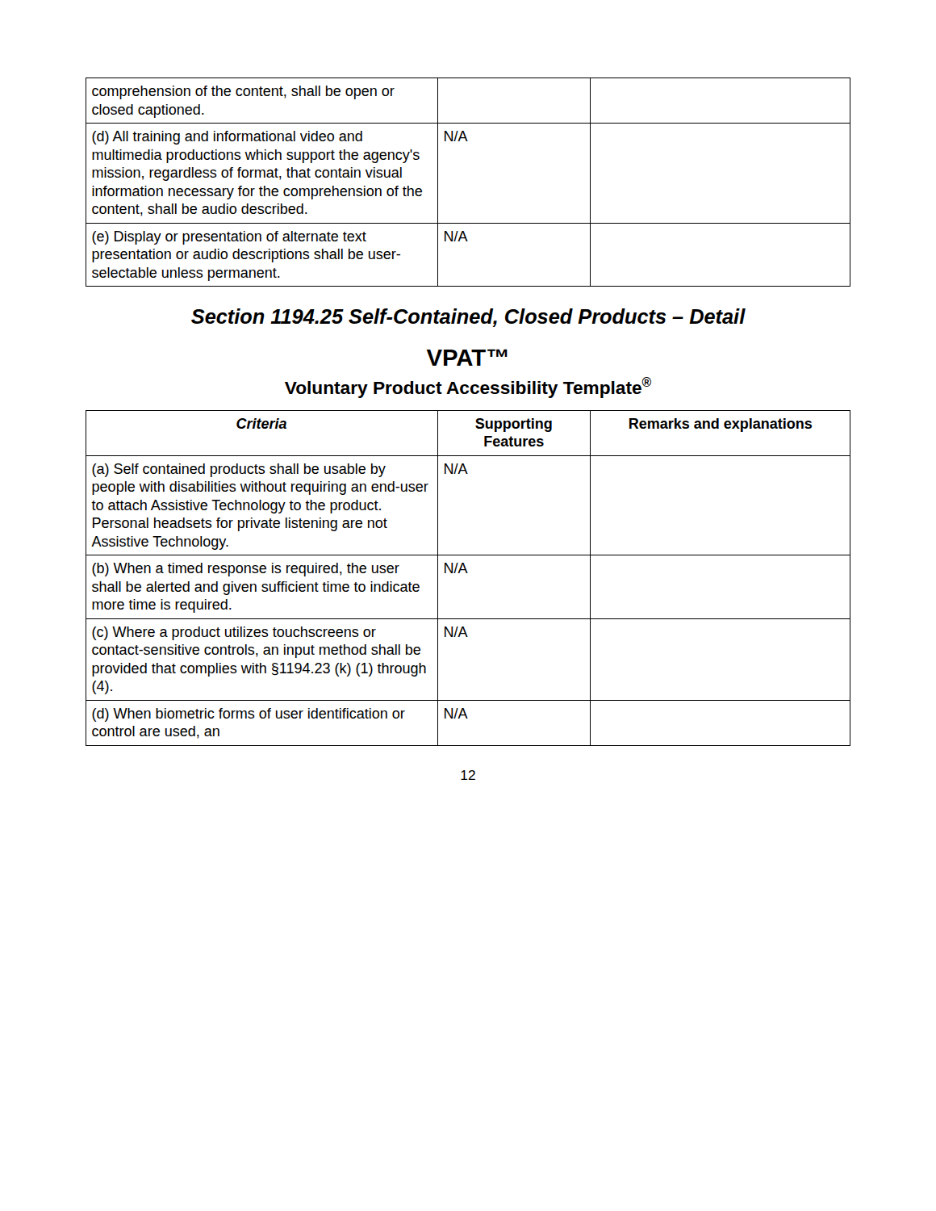| comprehension of the content, shall be open or closed captioned. | | |
| (d) All training and informational video and multimedia productions which support the agency's mission, regardless of format, that contain visual information necessary for the comprehension of the content, shall be audio described. | N/A | |
| (e) Display or presentation of alternate text presentation or audio descriptions shall be user-selectable unless permanent. | N/A | |
Section 1194.25 Self-Contained, Closed Products – Detail
VPAT™
Voluntary Product Accessibility Template®
| Criteria | Supporting Features | Remarks and explanations |
| --- | --- | --- |
| (a) Self contained products shall be usable by people with disabilities without requiring an end-user to attach Assistive Technology to the product. Personal headsets for private listening are not Assistive Technology. | N/A | |
| (b) When a timed response is required, the user shall be alerted and given sufficient time to indicate more time is required. | N/A | |
| (c) Where a product utilizes touchscreens or contact-sensitive controls, an input method shall be provided that complies with §1194.23 (k) (1) through (4). | N/A | |
| (d) When biometric forms of user identification or control are used, an | N/A | |
12